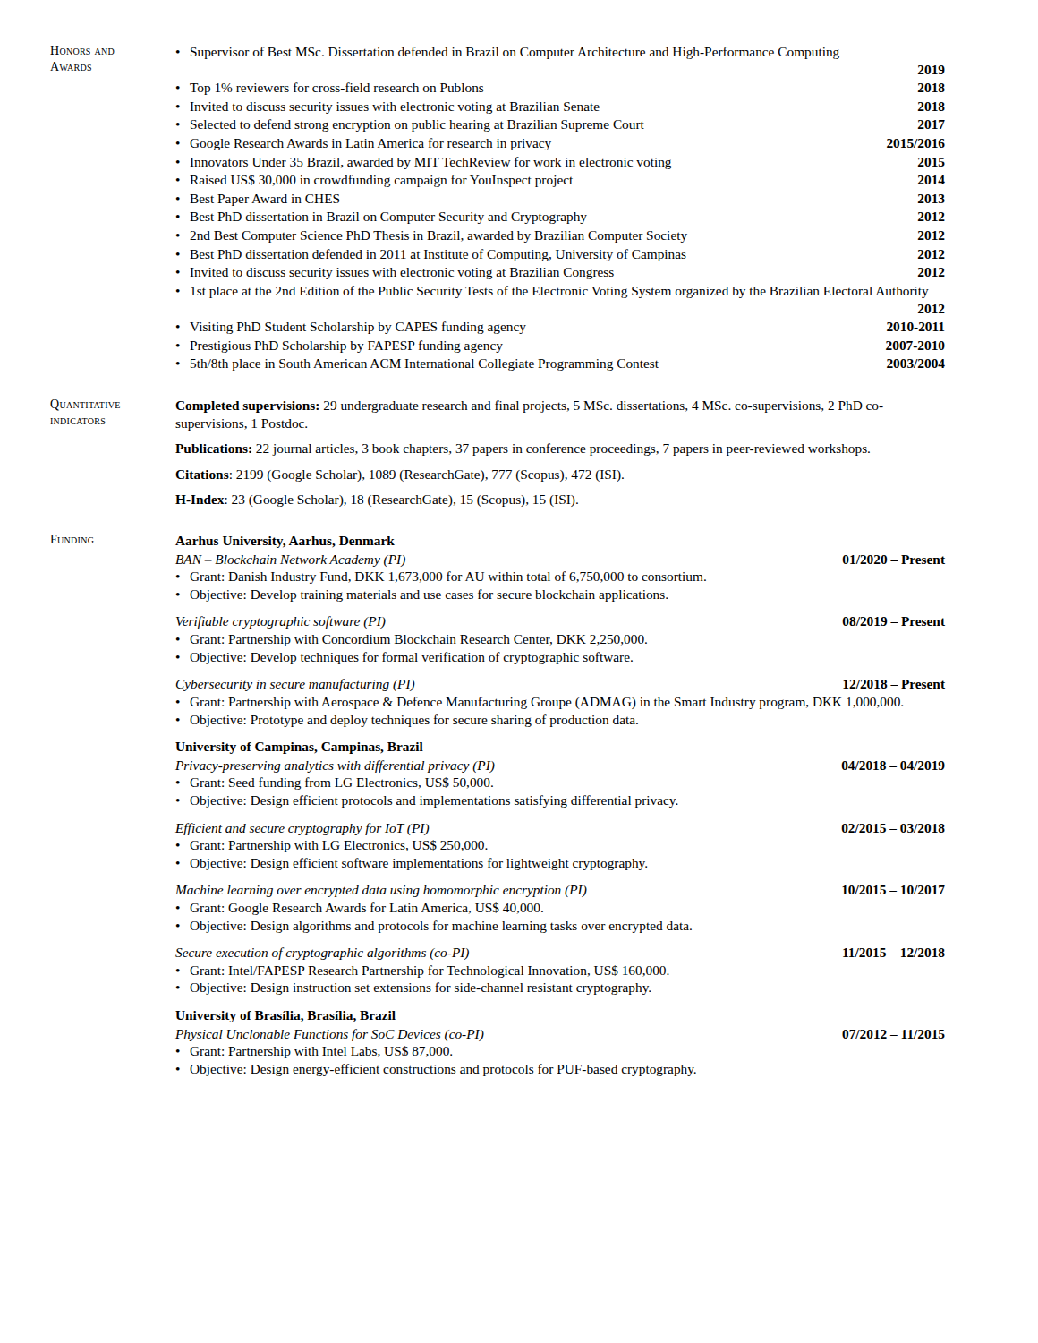| Honors and Awards | Supervisor of Best MSc. Dissertation defended in Brazil on Computer Architecture and High-Performance Computing 2019 Top 1% reviewers for cross-field research on Publons 2018 Invited to discuss security issues with electronic voting at Brazilian Senate 2018 Selected to defend strong encryption on public hearing at Brazilian Supreme Court 2017 Google Research Awards in Latin America for research in privacy 2015/2016 Innovators Under 35 Brazil, awarded by MIT TechReview for work in electronic voting 2015 Raised US$ 30,000 in crowdfunding campaign for YouInspect project 2014 Best Paper Award in CHES 2013 Best PhD dissertation in Brazil on Computer Security and Cryptography 2012 2nd Best Computer Science PhD Thesis in Brazil, awarded by Brazilian Computer Society 2012 Best PhD dissertation defended in 2011 at Institute of Computing, University of Campinas 2012 Invited to discuss security issues with electronic voting at Brazilian Congress 2012 1st place at the 2nd Edition of the Public Security Tests of the Electronic Voting System organized by the Brazilian Electoral Authority 2012 Visiting PhD Student Scholarship by CAPES funding agency 2010-2011 Prestigious PhD Scholarship by FAPESP funding agency 2007-2010 5th/8th place in South American ACM International Collegiate Programming Contest 2003/2004 |
| Quantitative indicators | Completed supervisions: 29 undergraduate research and final projects, 5 MSc. dissertations, 4 MSc. co-supervisions, 2 PhD co-supervisions, 1 Postdoc. Publications: 22 journal articles, 3 book chapters, 37 papers in conference proceedings, 7 papers in peer-reviewed workshops. Citations : 2199 (Google Scholar), 1089 (ResearchGate), 777 (Scopus), 472 (ISI). H-Index : 23 (Google Scholar), 18 (ResearchGate), 15 (Scopus), 15 (ISI). |
| Funding | Aarhus University, Aarhus, Denmark BAN – Blockchain Network Academy (PI) 01/2020 – Present Grant: Danish Industry Fund, DKK 1,673,000 for AU within total of 6,750,000 to consortium. Objective: Develop training materials and use cases for secure blockchain applications. Verifiable cryptographic software (PI) 08/2019 – Present Grant: Partnership with Concordium Blockchain Research Center, DKK 2,250,000. Objective: Develop techniques for formal verification of cryptographic software. Cybersecurity in secure manufacturing (PI) 12/2018 – Present Grant: Partnership with Aerospace & Defence Manufacturing Groupe (ADMAG) in the Smart Industry program, DKK 1,000,000. Objective: Prototype and deploy techniques for secure sharing of production data. University of Campinas, Campinas, Brazil Privacy-preserving analytics with differential privacy (PI) 04/2018 – 04/2019 Grant: Seed funding from LG Electronics, US$ 50,000. Objective: Design efficient protocols and implementations satisfying differential privacy. Efficient and secure cryptography for IoT (PI) 02/2015 – 03/2018 Grant: Partnership with LG Electronics, US$ 250,000. Objective: Design efficient software implementations for lightweight cryptography. Machine learning over encrypted data using homomorphic encryption (PI) 10/2015 – 10/2017 Grant: Google Research Awards for Latin America, US$ 40,000. Objective: Design algorithms and protocols for machine learning tasks over encrypted data. Secure execution of cryptographic algorithms (co-PI) 11/2015 – 12/2018 Grant: Intel/FAPESP Research Partnership for Technological Innovation, US$ 160,000. Objective: Design instruction set extensions for side-channel resistant cryptography. University of Brasília, Brasília, Brazil Physical Unclonable Functions for SoC Devices (co-PI) 07/2012 – 11/2015 Grant: Partnership with Intel Labs, US$ 87,000. Objective: Design energy-efficient constructions and protocols for PUF-based cryptography. |